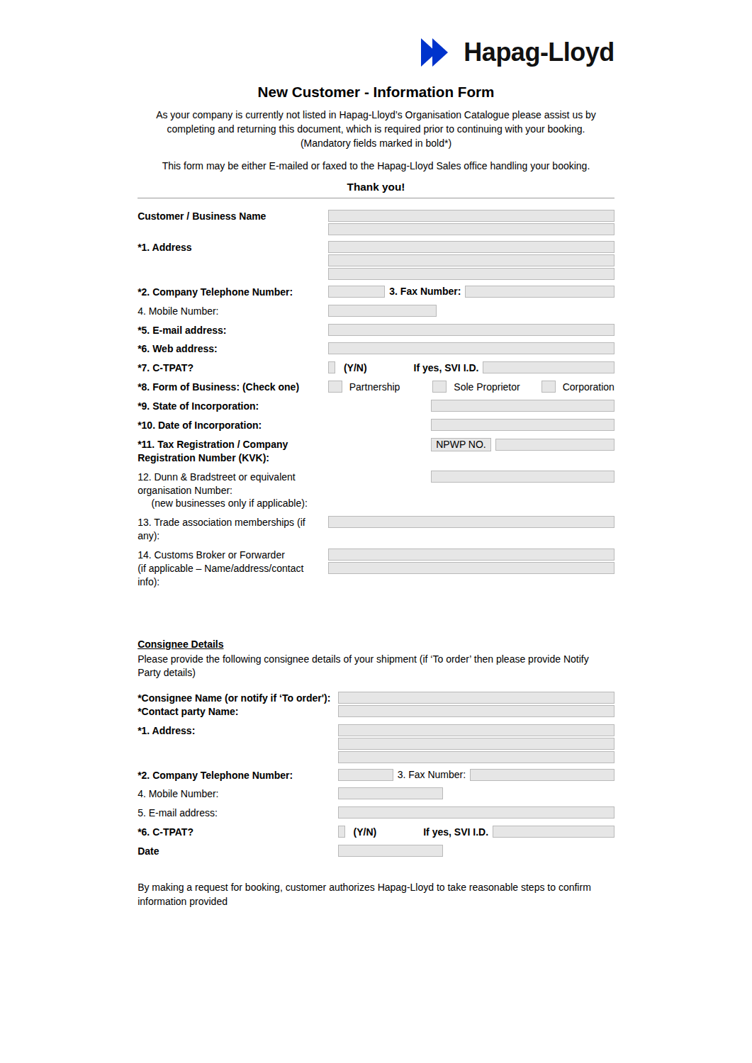Hapag-Lloyd
New Customer - Information Form
As your company is currently not listed in Hapag-Lloyd’s Organisation Catalogue please assist us by completing and returning this document, which is required prior to continuing with your booking. (Mandatory fields marked in bold*)
This form may be either E-mailed or faxed to the Hapag-Lloyd Sales office handling your booking.
Thank you!
| Customer / Business Name | |
| *1. Address | |
| *2. Company Telephone Number: | 3. Fax Number: |
| 4. Mobile Number: | |
| *5. E-mail address: | |
| *6. Web address: | |
| *7. C-TPAT? | (Y/N) If yes, SVI I.D. |
| *8. Form of Business: (Check one) | Partnership Sole Proprietor Corporation |
| *9. State of Incorporation: | |
| *10. Date of Incorporation: | |
| *11. Tax Registration / Company Registration Number (KVK): | NPWP NO. |
| 12. Dunn & Bradstreet or equivalent organisation Number: (new businesses only if applicable): | |
| 13. Trade association memberships (if any): | |
| 14. Customs Broker or Forwarder (if applicable – Name/address/contact info): | |
Consignee Details
Please provide the following consignee details of your shipment (if ‘To order’ then please provide Notify Party details)
| *Consignee Name (or notify if ‘To order'): *Contact party Name: | |
| *1. Address: | |
| *2. Company Telephone Number: | 3. Fax Number: |
| 4. Mobile Number: | |
| 5. E-mail address: | |
| *6. C-TPAT? | (Y/N) If yes, SVI I.D. |
| Date | |
By making a request for booking, customer authorizes Hapag-Lloyd to take reasonable steps to confirm information provided